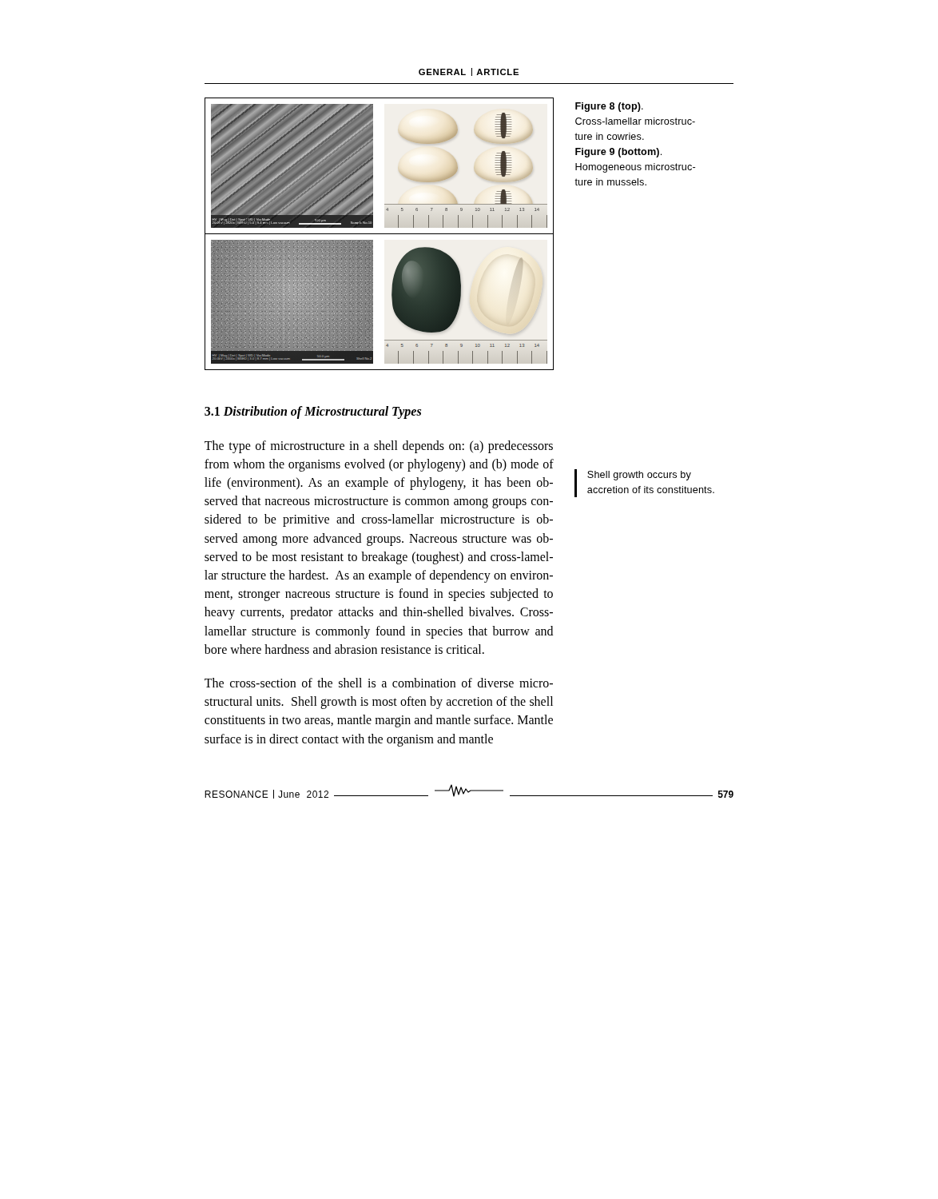GENERAL ARTICLE
HV | Mag | Det | Spot | WD | VacMode
20.0kV | 2820x | BSED | 5.0 | 9.4 mm | Low vacuum
500 µm
Sample No.10
4
5
6
7
8
9
10
11
12
13
14
HV | Mag | Det | Spot | WD | VacMode
20.0kV | 2400x | BSED | 3.0 | 8.7 mm | Low vacuum
50.0 µm
Shell No.2
4
5
6
7
8
9
10
11
12
13
14
3.1 Distribution of Microstructural Types
The type of microstructure in a shell depends on: (a) predecessors from whom the organisms evolved (or phylogeny) and (b) mode of life (environment). As an example of phylogeny, it has been observed that nacreous microstructure is common among groups considered to be primitive and cross-lamellar microstructure is observed among more advanced groups. Nacreous structure was observed to be most resistant to breakage (toughest) and cross-lamellar structure the hardest. As an example of dependency on environment, stronger nacreous structure is found in species subjected to heavy currents, predator attacks and thin-shelled bivalves. Cross-lamellar structure is commonly found in species that burrow and bore where hardness and abrasion resistance is critical.
The cross-section of the shell is a combination of diverse micro-structural units. Shell growth is most often by accretion of the shell constituents in two areas, mantle margin and mantle surface. Mantle surface is in direct contact with the organism and mantle
Figure 8 (top).
Cross-lamellar microstruc-
ture in cowries.
Figure 9 (bottom).
Homogeneous microstruc-
ture in mussels.
Shell growth occurs by accretion of its constituents.
RESONANCE June 2012
579